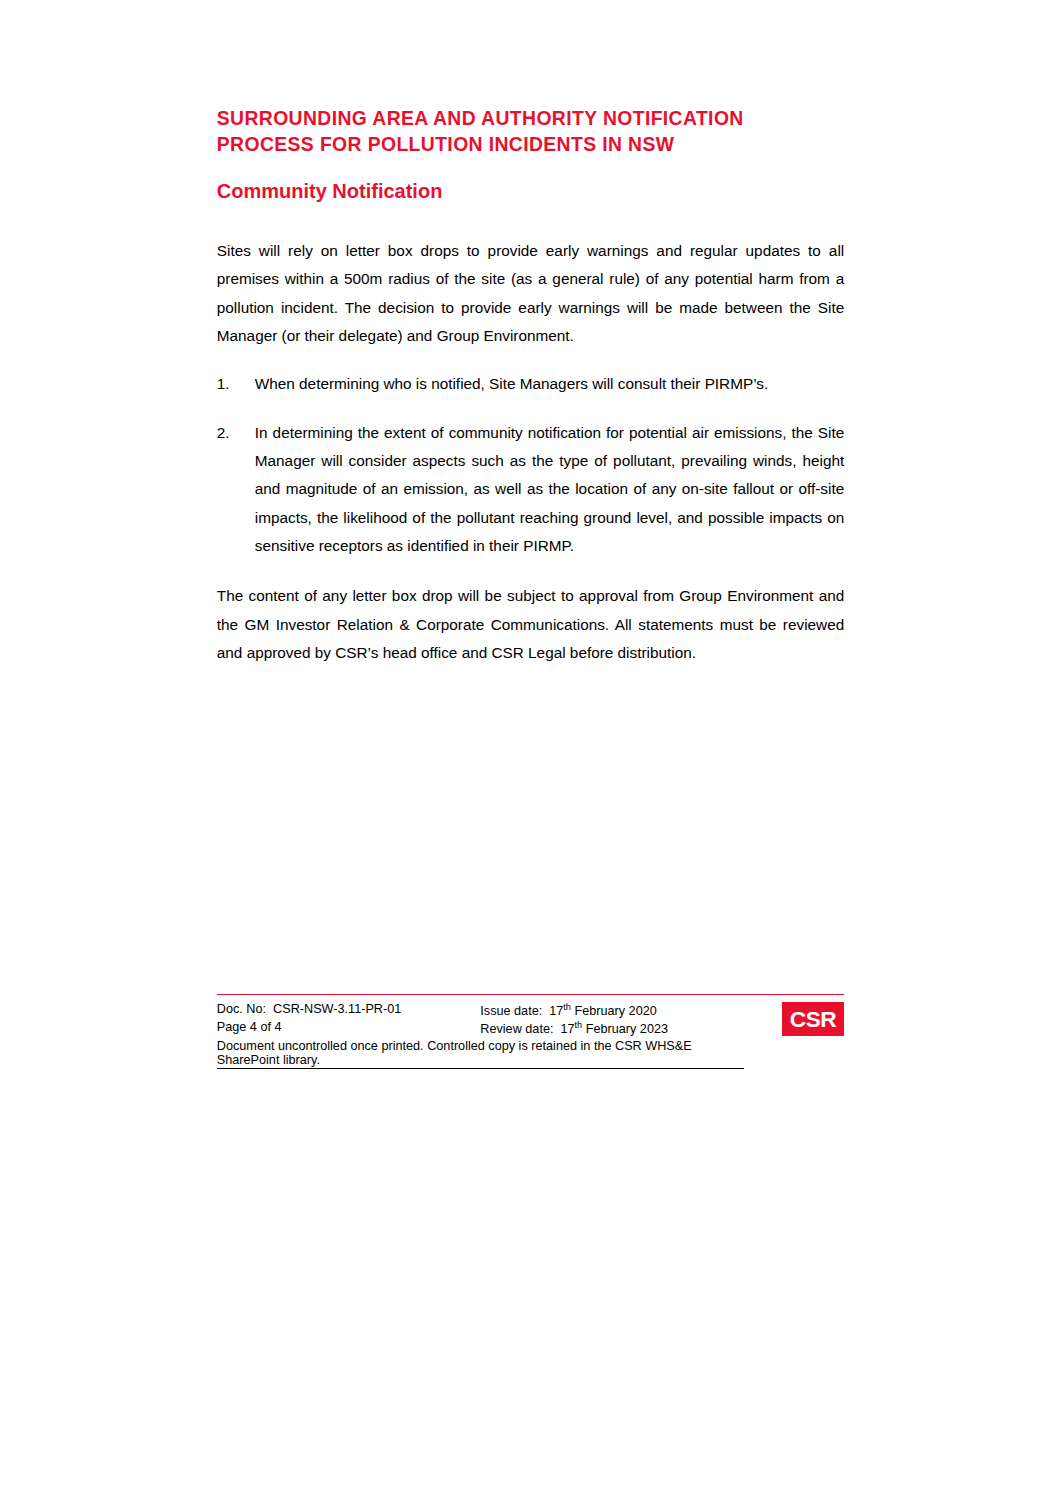Surrounding Area and Authority Notification Process for Pollution Incidents in NSW
Community Notification
Sites will rely on letter box drops to provide early warnings and regular updates to all premises within a 500m radius of the site (as a general rule) of any potential harm from a pollution incident. The decision to provide early warnings will be made between the Site Manager (or their delegate) and Group Environment.
When determining who is notified, Site Managers will consult their PIRMP’s.
In determining the extent of community notification for potential air emissions, the Site Manager will consider aspects such as the type of pollutant, prevailing winds, height and magnitude of an emission, as well as the location of any on-site fallout or off-site impacts, the likelihood of the pollutant reaching ground level, and possible impacts on sensitive receptors as identified in their PIRMP.
The content of any letter box drop will be subject to approval from Group Environment and the GM Investor Relation & Corporate Communications. All statements must be reviewed and approved by CSR’s head office and CSR Legal before distribution.
| Doc. No: CSR-NSW-3.11-PR-01 | Issue date: 17 th February 2020 | CSR |
| Page 4 of 4 | Review date: 17 th February 2023 |
| Document uncontrolled once printed. Controlled copy is retained in the CSR WHS&E SharePoint library. |